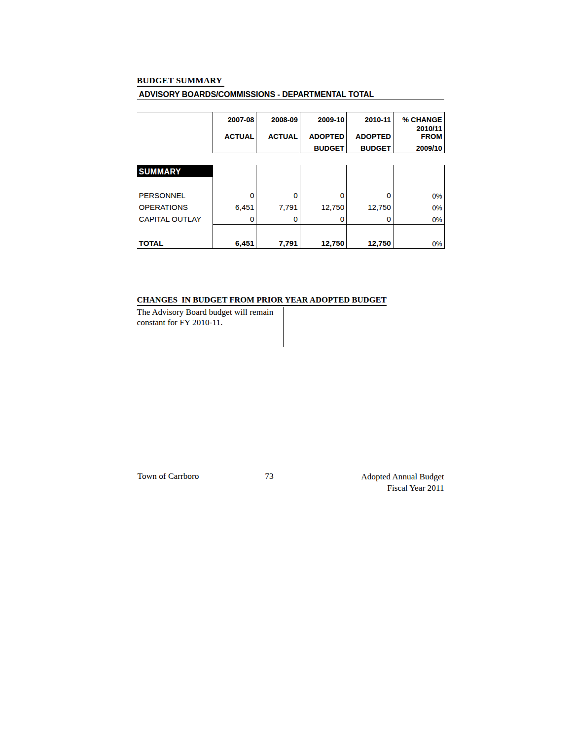BUDGET SUMMARY
| ADVISORY BOARDS/COMMISSIONS - DEPARTMENTAL TOTAL | |
| | 2007-08 | 2008-09 | 2009-10 | 2010-11 | % CHANGE |
| | ACTUAL | ACTUAL | ADOPTED | ADOPTED | 2010/11 FROM |
| | | | BUDGET | BUDGET | 2009/10 |
| SUMMARY | | | | | |
| PERSONNEL | 0 | 0 | 0 | 0 | 0% |
| OPERATIONS | 6,451 | 7,791 | 12,750 | 12,750 | 0% |
| CAPITAL OUTLAY | 0 | 0 | 0 | 0 | 0% |
| TOTAL | 6,451 | 7,791 | 12,750 | 12,750 | 0% |
CHANGES IN BUDGET FROM PRIOR YEAR ADOPTED BUDGET
The Advisory Board budget will remain constant for FY 2010-11.
| Town of Carrboro | 73 | Adopted Annual Budget Fiscal Year 2011 |